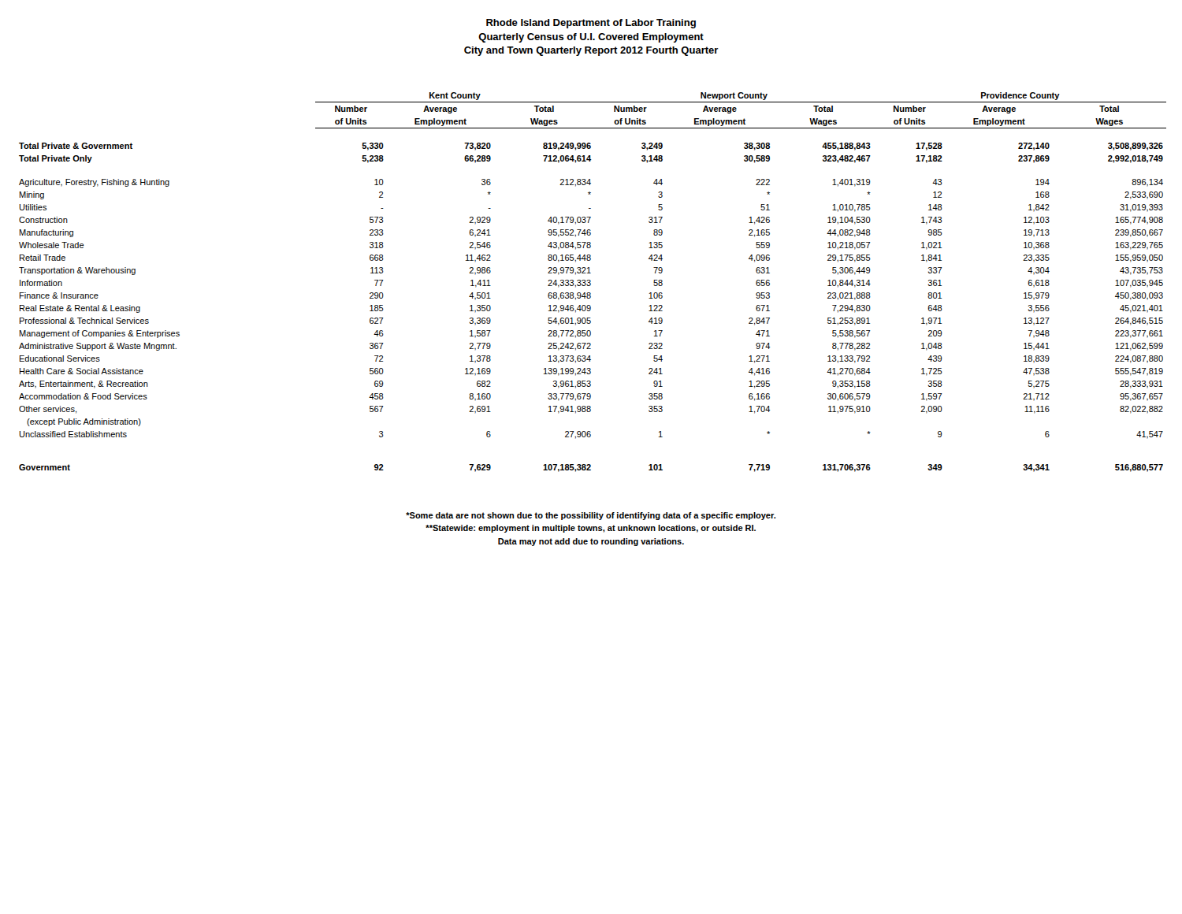Rhode Island Department of Labor Training
Quarterly Census of U.I. Covered Employment
City and Town Quarterly Report 2012 Fourth Quarter
| | Kent County | Newport County | Providence County |
| --- | --- | --- | --- |
| | Number | Average | Total | Number | Average | Total | Number | Average | Total |
| | of Units | Employment | Wages | of Units | Employment | Wages | of Units | Employment | Wages |
| Total Private & Government | 5,330 | 73,820 | 819,249,996 | 3,249 | 38,308 | 455,188,843 | 17,528 | 272,140 | 3,508,899,326 |
| Total Private Only | 5,238 | 66,289 | 712,064,614 | 3,148 | 30,589 | 323,482,467 | 17,182 | 237,869 | 2,992,018,749 |
| Agriculture, Forestry, Fishing & Hunting | 10 | 36 | 212,834 | 44 | 222 | 1,401,319 | 43 | 194 | 896,134 |
| Mining | 2 | * | * | 3 | * | * | 12 | 168 | 2,533,690 |
| Utilities | - | - | - | 5 | 51 | 1,010,785 | 148 | 1,842 | 31,019,393 |
| Construction | 573 | 2,929 | 40,179,037 | 317 | 1,426 | 19,104,530 | 1,743 | 12,103 | 165,774,908 |
| Manufacturing | 233 | 6,241 | 95,552,746 | 89 | 2,165 | 44,082,948 | 985 | 19,713 | 239,850,667 |
| Wholesale Trade | 318 | 2,546 | 43,084,578 | 135 | 559 | 10,218,057 | 1,021 | 10,368 | 163,229,765 |
| Retail Trade | 668 | 11,462 | 80,165,448 | 424 | 4,096 | 29,175,855 | 1,841 | 23,335 | 155,959,050 |
| Transportation & Warehousing | 113 | 2,986 | 29,979,321 | 79 | 631 | 5,306,449 | 337 | 4,304 | 43,735,753 |
| Information | 77 | 1,411 | 24,333,333 | 58 | 656 | 10,844,314 | 361 | 6,618 | 107,035,945 |
| Finance & Insurance | 290 | 4,501 | 68,638,948 | 106 | 953 | 23,021,888 | 801 | 15,979 | 450,380,093 |
| Real Estate & Rental & Leasing | 185 | 1,350 | 12,946,409 | 122 | 671 | 7,294,830 | 648 | 3,556 | 45,021,401 |
| Professional & Technical Services | 627 | 3,369 | 54,601,905 | 419 | 2,847 | 51,253,891 | 1,971 | 13,127 | 264,846,515 |
| Management of Companies & Enterprises | 46 | 1,587 | 28,772,850 | 17 | 471 | 5,538,567 | 209 | 7,948 | 223,377,661 |
| Administrative Support & Waste Mngmnt. | 367 | 2,779 | 25,242,672 | 232 | 974 | 8,778,282 | 1,048 | 15,441 | 121,062,599 |
| Educational Services | 72 | 1,378 | 13,373,634 | 54 | 1,271 | 13,133,792 | 439 | 18,839 | 224,087,880 |
| Health Care & Social Assistance | 560 | 12,169 | 139,199,243 | 241 | 4,416 | 41,270,684 | 1,725 | 47,538 | 555,547,819 |
| Arts, Entertainment, & Recreation | 69 | 682 | 3,961,853 | 91 | 1,295 | 9,353,158 | 358 | 5,275 | 28,333,931 |
| Accommodation & Food Services | 458 | 8,160 | 33,779,679 | 358 | 6,166 | 30,606,579 | 1,597 | 21,712 | 95,367,657 |
| Other services, | 567 | 2,691 | 17,941,988 | 353 | 1,704 | 11,975,910 | 2,090 | 11,116 | 82,022,882 |
| (except Public Administration) | | | | | | | | | |
| Unclassified Establishments | 3 | 6 | 27,906 | 1 | * | * | 9 | 6 | 41,547 |
| Government | 92 | 7,629 | 107,185,382 | 101 | 7,719 | 131,706,376 | 349 | 34,341 | 516,880,577 |
*Some data are not shown due to the possibility of identifying data of a specific employer.
**Statewide: employment in multiple towns, at unknown locations, or outside RI.
Data may not add due to rounding variations.